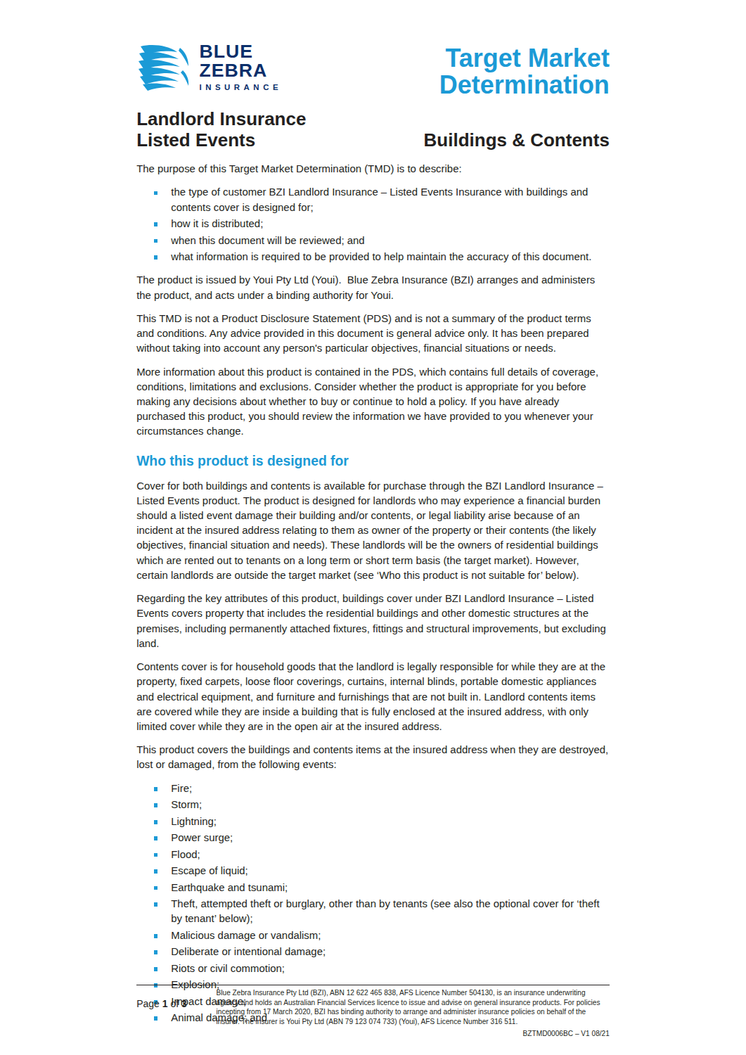BLUE ZEBRA INSURANCE
Target Market Determination
Landlord Insurance
Listed Events Buildings & Contents
The purpose of this Target Market Determination (TMD) is to describe:
the type of customer BZI Landlord Insurance – Listed Events Insurance with buildings and contents cover is designed for;
how it is distributed;
when this document will be reviewed; and
what information is required to be provided to help maintain the accuracy of this document.
The product is issued by Youi Pty Ltd (Youi). Blue Zebra Insurance (BZI) arranges and administers the product, and acts under a binding authority for Youi.
This TMD is not a Product Disclosure Statement (PDS) and is not a summary of the product terms and conditions. Any advice provided in this document is general advice only. It has been prepared without taking into account any person's particular objectives, financial situations or needs.
More information about this product is contained in the PDS, which contains full details of coverage, conditions, limitations and exclusions. Consider whether the product is appropriate for you before making any decisions about whether to buy or continue to hold a policy. If you have already purchased this product, you should review the information we have provided to you whenever your circumstances change.
Who this product is designed for
Cover for both buildings and contents is available for purchase through the BZI Landlord Insurance – Listed Events product. The product is designed for landlords who may experience a financial burden should a listed event damage their building and/or contents, or legal liability arise because of an incident at the insured address relating to them as owner of the property or their contents (the likely objectives, financial situation and needs). These landlords will be the owners of residential buildings which are rented out to tenants on a long term or short term basis (the target market). However, certain landlords are outside the target market (see ‘Who this product is not suitable for’ below).
Regarding the key attributes of this product, buildings cover under BZI Landlord Insurance – Listed Events covers property that includes the residential buildings and other domestic structures at the premises, including permanently attached fixtures, fittings and structural improvements, but excluding land.
Contents cover is for household goods that the landlord is legally responsible for while they are at the property, fixed carpets, loose floor coverings, curtains, internal blinds, portable domestic appliances and electrical equipment, and furniture and furnishings that are not built in. Landlord contents items are covered while they are inside a building that is fully enclosed at the insured address, with only limited cover while they are in the open air at the insured address.
This product covers the buildings and contents items at the insured address when they are destroyed, lost or damaged, from the following events:
Fire;
Storm;
Lightning;
Power surge;
Flood;
Escape of liquid;
Earthquake and tsunami;
Theft, attempted theft or burglary, other than by tenants (see also the optional cover for ‘theft by tenant’ below);
Malicious damage or vandalism;
Deliberate or intentional damage;
Riots or civil commotion;
Explosion;
Impact damage;
Animal damage; and
Page 1 of 3
Blue Zebra Insurance Pty Ltd (BZI), ABN 12 622 465 838, AFS Licence Number 504130, is an insurance underwriting agency and holds an Australian Financial Services licence to issue and advise on general insurance products. For policies incepting from 17 March 2020, BZI has binding authority to arrange and administer insurance policies on behalf of the insurer. The insurer is Youi Pty Ltd (ABN 79 123 074 733) (Youi), AFS Licence Number 316 511.
BZTMD0006BC – V1 08/21